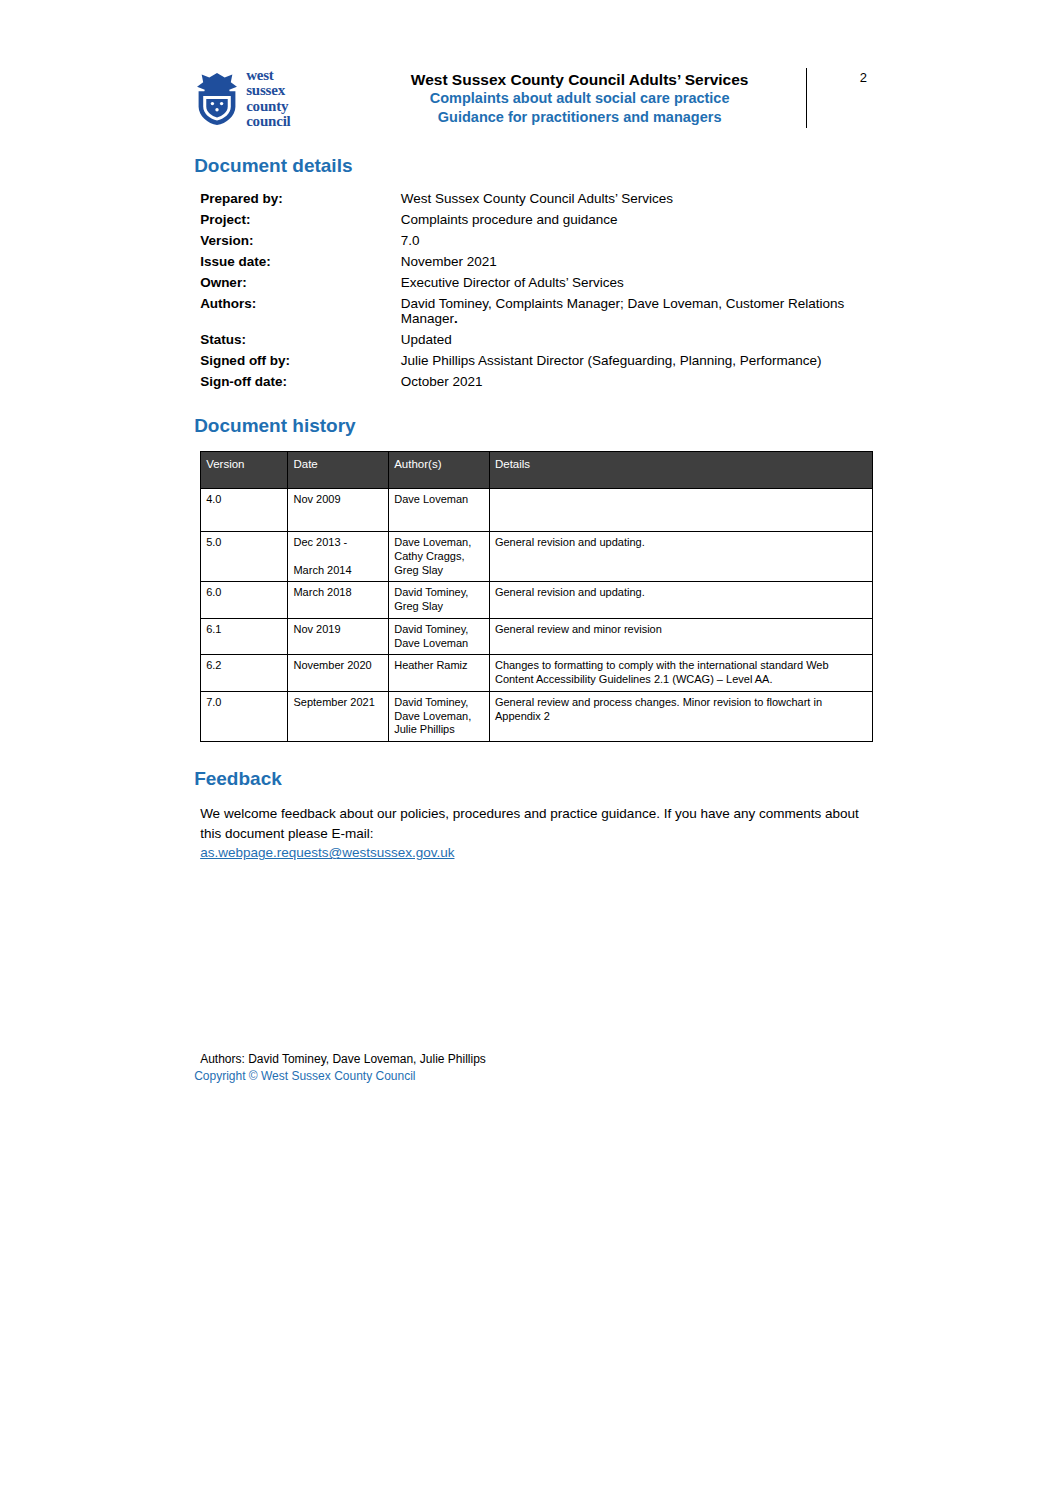west
sussex
county
council
West Sussex County Council Adults’ Services
Complaints about adult social care practice
Guidance for practitioners and managers
2
Document details
Prepared by:
West Sussex County Council Adults’ Services
Project:
Complaints procedure and guidance
Version:
7.0
Issue date:
November 2021
Owner:
Executive Director of Adults’ Services
Authors:
David Tominey, Complaints Manager; Dave Loveman, Customer Relations Manager.
Status:
Updated
Signed off by:
Julie Phillips Assistant Director (Safeguarding, Planning, Performance)
Sign-off date:
October 2021
Document history
| Version | Date | Author(s) | Details |
| --- | --- | --- | --- |
| 4.0 | Nov 2009 | Dave Loveman | |
| 5.0 | Dec 2013 - March 2014 | Dave Loveman, Cathy Craggs, Greg Slay | General revision and updating. |
| 6.0 | March 2018 | David Tominey, Greg Slay | General revision and updating. |
| 6.1 | Nov 2019 | David Tominey, Dave Loveman | General review and minor revision |
| 6.2 | November 2020 | Heather Ramiz | Changes to formatting to comply with the international standard Web Content Accessibility Guidelines 2.1 (WCAG) – Level AA. |
| 7.0 | September 2021 | David Tominey, Dave Loveman, Julie Phillips | General review and process changes. Minor revision to flowchart in Appendix 2 |
Feedback
We welcome feedback about our policies, procedures and practice guidance. If you have any comments about this document please E-mail:
as.webpage.requests@westsussex.gov.uk
Authors: David Tominey, Dave Loveman, Julie Phillips
Copyright © West Sussex County Council